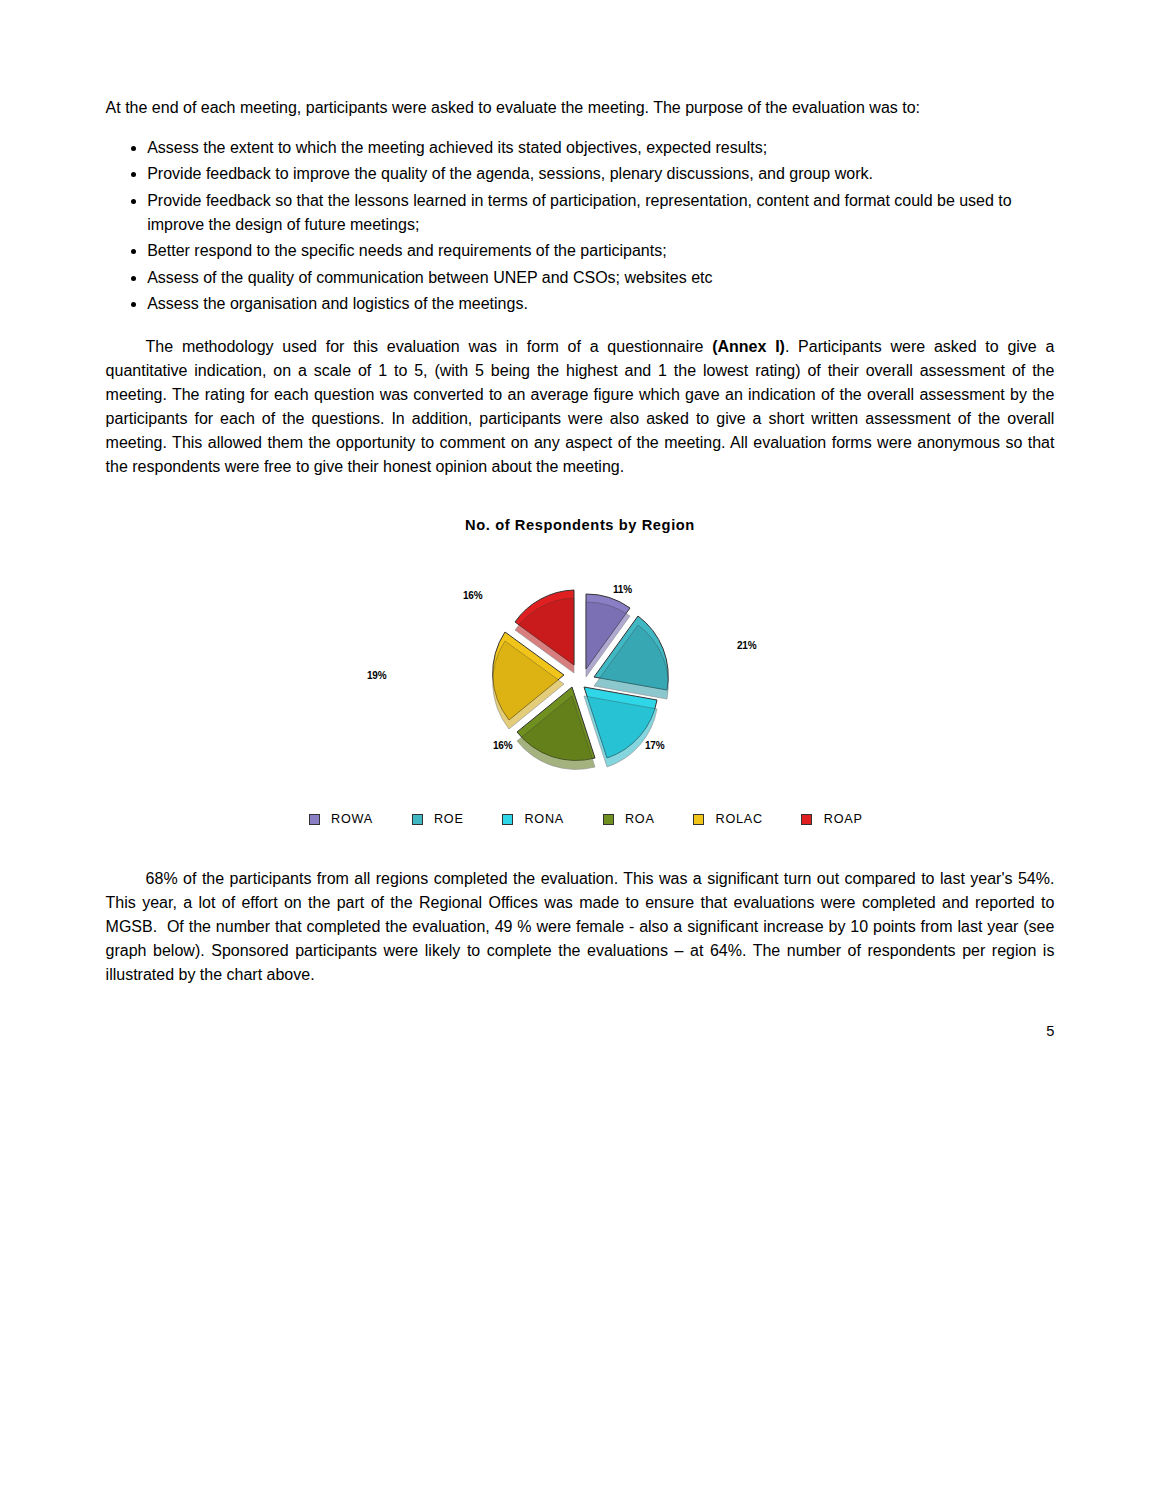At the end of each meeting, participants were asked to evaluate the meeting. The purpose of the evaluation was to:
Assess the extent to which the meeting achieved its stated objectives, expected results;
Provide feedback to improve the quality of the agenda, sessions, plenary discussions, and group work.
Provide feedback so that the lessons learned in terms of participation, representation, content and format could be used to improve the design of future meetings;
Better respond to the specific needs and requirements of the participants;
Assess of the quality of communication between UNEP and CSOs; websites etc
Assess the organisation and logistics of the meetings.
The methodology used for this evaluation was in form of a questionnaire (Annex I). Participants were asked to give a quantitative indication, on a scale of 1 to 5, (with 5 being the highest and 1 the lowest rating) of their overall assessment of the meeting. The rating for each question was converted to an average figure which gave an indication of the overall assessment by the participants for each of the questions. In addition, participants were also asked to give a short written assessment of the overall meeting. This allowed them the opportunity to comment on any aspect of the meeting. All evaluation forms were anonymous so that the respondents were free to give their honest opinion about the meeting.
No. of Respondents by Region
11% 21% 17% 16% 19% 16%
ROWA ROE RONA ROA ROLAC ROAP
68% of the participants from all regions completed the evaluation. This was a significant turn out compared to last year's 54%. This year, a lot of effort on the part of the Regional Offices was made to ensure that evaluations were completed and reported to MGSB. Of the number that completed the evaluation, 49 % were female - also a significant increase by 10 points from last year (see graph below). Sponsored participants were likely to complete the evaluations – at 64%. The number of respondents per region is illustrated by the chart above.
5